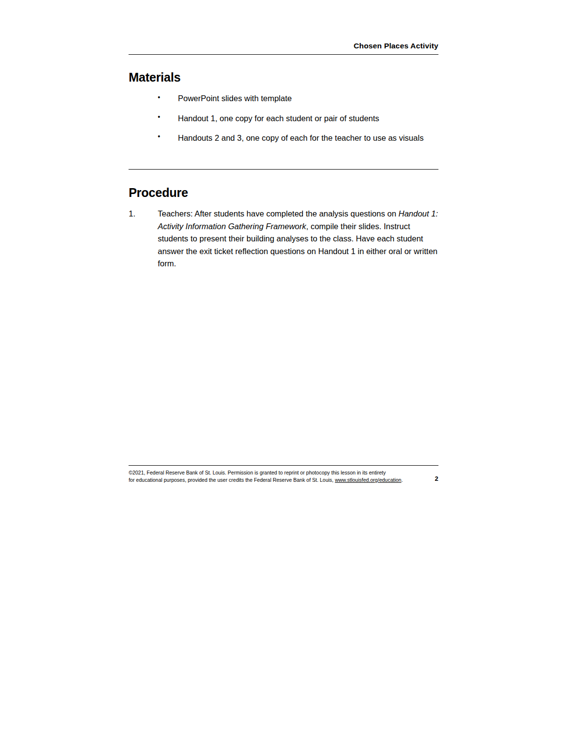Chosen Places Activity
Materials
PowerPoint slides with template
Handout 1, one copy for each student or pair of students
Handouts 2 and 3, one copy of each for the teacher to use as visuals
Procedure
Teachers: After students have completed the analysis questions on Handout 1: Activity Information Gathering Framework, compile their slides. Instruct students to present their building analyses to the class. Have each student answer the exit ticket reflection questions on Handout 1 in either oral or written form.
©2021, Federal Reserve Bank of St. Louis. Permission is granted to reprint or photocopy this lesson in its entirety
for educational purposes, provided the user credits the Federal Reserve Bank of St. Louis, www.stlouisfed.org/education.
2